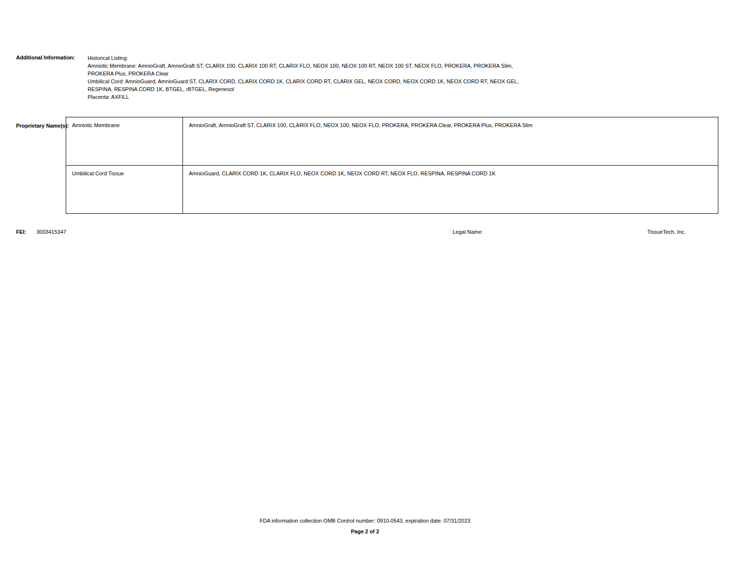Additional Information:
Historical Listing:
Amniotic Membrane: AmnioGraft, AmnioGraft ST, CLARIX 100, CLARIX 100 RT, CLARIX FLO, NEOX 100, NEOX 100 RT, NEOX 100 ST, NEOX FLO, PROKERA, PROKERA Slim,
PROKERA Plus, PROKERA Clear
Umbilical Cord: AmnioGuard, AmnioGuard ST, CLARIX CORD, CLARIX CORD 1K, CLARIX CORD RT, CLARIX GEL, NEOX CORD, NEOX CORD 1K, NEOX CORD RT, NEOX GEL,
RESPINA, RESPINA CORD 1K, BTGEL, rBTGEL, Regenesol
Placenta: AXFILL
Proprietary Name(s):
| Amniotic Membrane | AmnioGraft, AmnioGraft ST, CLARIX 100, CLARIX FLO, NEOX 100, NEOX FLO, PROKERA, PROKERA Clear, PROKERA Plus, PROKERA Slim |
| Umbilical Cord Tissue | AmnioGuard, CLARIX CORD 1K, CLARIX FLO, NEOX CORD 1K, NEOX CORD RT, NEOX FLO, RESPINA, RESPINA CORD 1K |
FEI:
3003415347
Legal Name:
TissueTech, Inc.
FDA information collection OMB Control number: 0910-0543, expiration date: 07/31/2023
Page 2 of 2